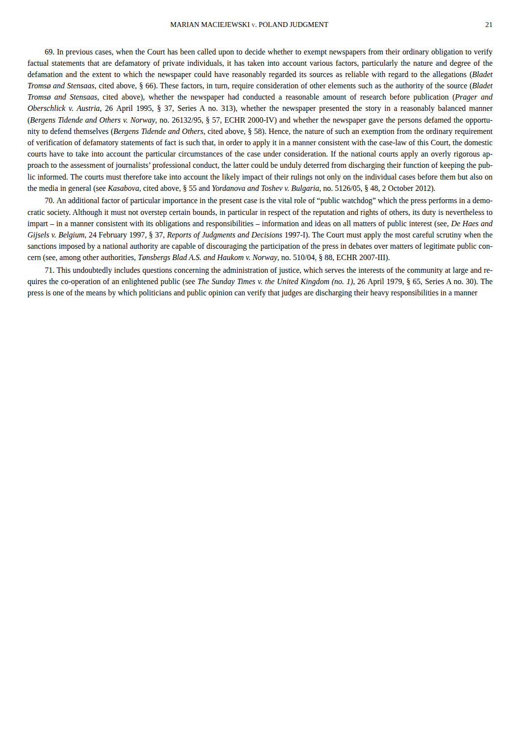MARIAN MACIEJEWSKI v. POLAND JUDGMENT 21
69. In previous cases, when the Court has been called upon to decide whether to exempt newspapers from their ordinary obligation to verify factual statements that are defamatory of private individuals, it has taken into account various factors, particularly the nature and degree of the defamation and the extent to which the newspaper could have reasonably regarded its sources as reliable with regard to the allegations (Bladet Tromsø and Stensaas, cited above, § 66). These factors, in turn, require consideration of other elements such as the authority of the source (Bladet Tromsø and Stensaas, cited above), whether the newspaper had conducted a reasonable amount of research before publication (Prager and Oberschlick v. Austria, 26 April 1995, § 37, Series A no. 313), whether the newspaper presented the story in a reasonably balanced manner (Bergens Tidende and Others v. Norway, no. 26132/95, § 57, ECHR 2000-IV) and whether the newspaper gave the persons defamed the opportunity to defend themselves (Bergens Tidende and Others, cited above, § 58). Hence, the nature of such an exemption from the ordinary requirement of verification of defamatory statements of fact is such that, in order to apply it in a manner consistent with the case-law of this Court, the domestic courts have to take into account the particular circumstances of the case under consideration. If the national courts apply an overly rigorous approach to the assessment of journalists’ professional conduct, the latter could be unduly deterred from discharging their function of keeping the public informed. The courts must therefore take into account the likely impact of their rulings not only on the individual cases before them but also on the media in general (see Kasabova, cited above, § 55 and Yordanova and Toshev v. Bulgaria, no. 5126/05, § 48, 2 October 2012).
70. An additional factor of particular importance in the present case is the vital role of “public watchdog” which the press performs in a democratic society. Although it must not overstep certain bounds, in particular in respect of the reputation and rights of others, its duty is nevertheless to impart – in a manner consistent with its obligations and responsibilities – information and ideas on all matters of public interest (see, De Haes and Gijsels v. Belgium, 24 February 1997, § 37, Reports of Judgments and Decisions 1997-I). The Court must apply the most careful scrutiny when the sanctions imposed by a national authority are capable of discouraging the participation of the press in debates over matters of legitimate public concern (see, among other authorities, Tønsbergs Blad A.S. and Haukom v. Norway, no. 510/04, § 88, ECHR 2007-III).
71. This undoubtedly includes questions concerning the administration of justice, which serves the interests of the community at large and requires the co-operation of an enlightened public (see The Sunday Times v. the United Kingdom (no. 1), 26 April 1979, § 65, Series A no. 30). The press is one of the means by which politicians and public opinion can verify that judges are discharging their heavy responsibilities in a manner